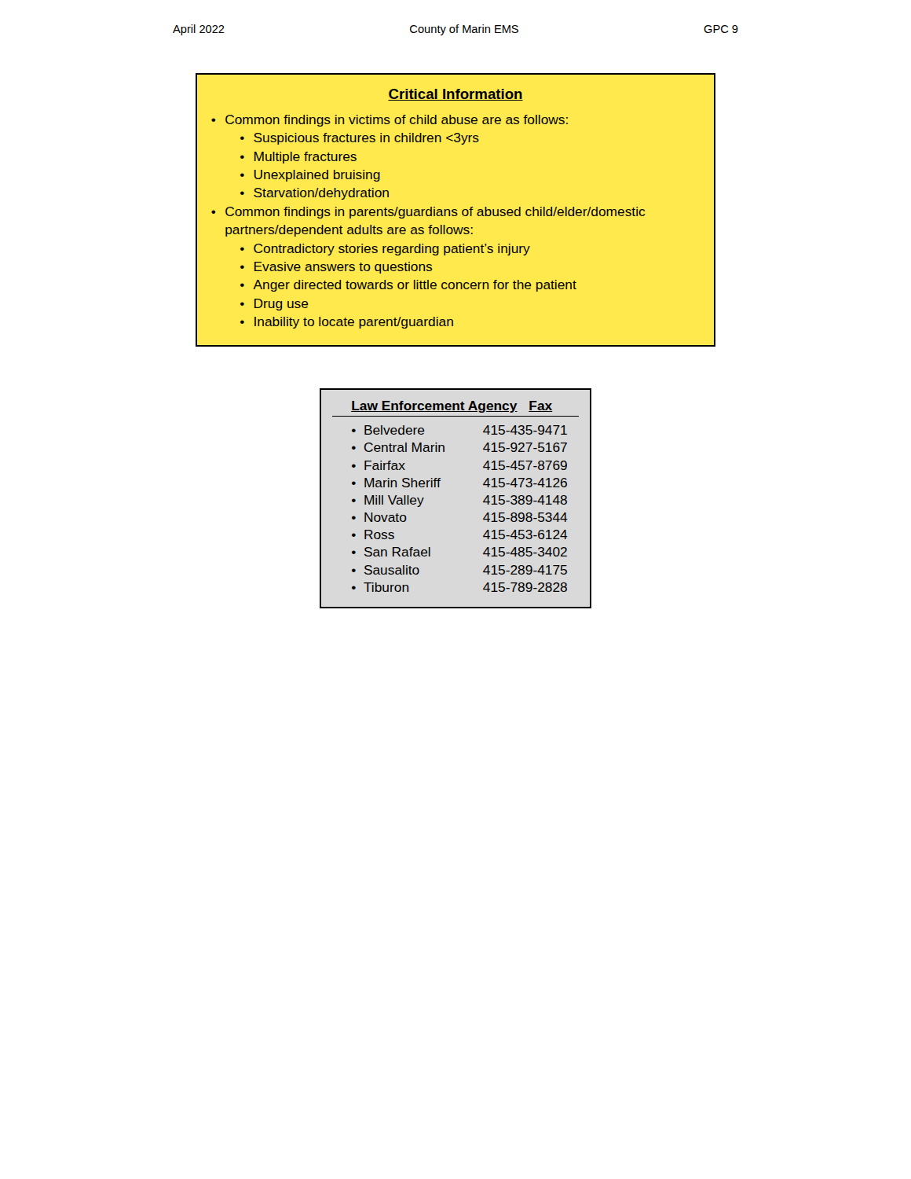April 2022
County of Marin EMS
GPC 9
Critical Information
Common findings in victims of child abuse are as follows:
Suspicious fractures in children <3yrs
Multiple fractures
Unexplained bruising
Starvation/dehydration
Common findings in parents/guardians of abused child/elder/domestic partners/dependent adults are as follows:
Contradictory stories regarding patient’s injury
Evasive answers to questions
Anger directed towards or little concern for the patient
Drug use
Inability to locate parent/guardian
Law Enforcement Agency Fax
| Belvedere | 415-435-9471 |
| Central Marin | 415-927-5167 |
| Fairfax | 415-457-8769 |
| Marin Sheriff | 415-473-4126 |
| Mill Valley | 415-389-4148 |
| Novato | 415-898-5344 |
| Ross | 415-453-6124 |
| San Rafael | 415-485-3402 |
| Sausalito | 415-289-4175 |
| Tiburon | 415-789-2828 |